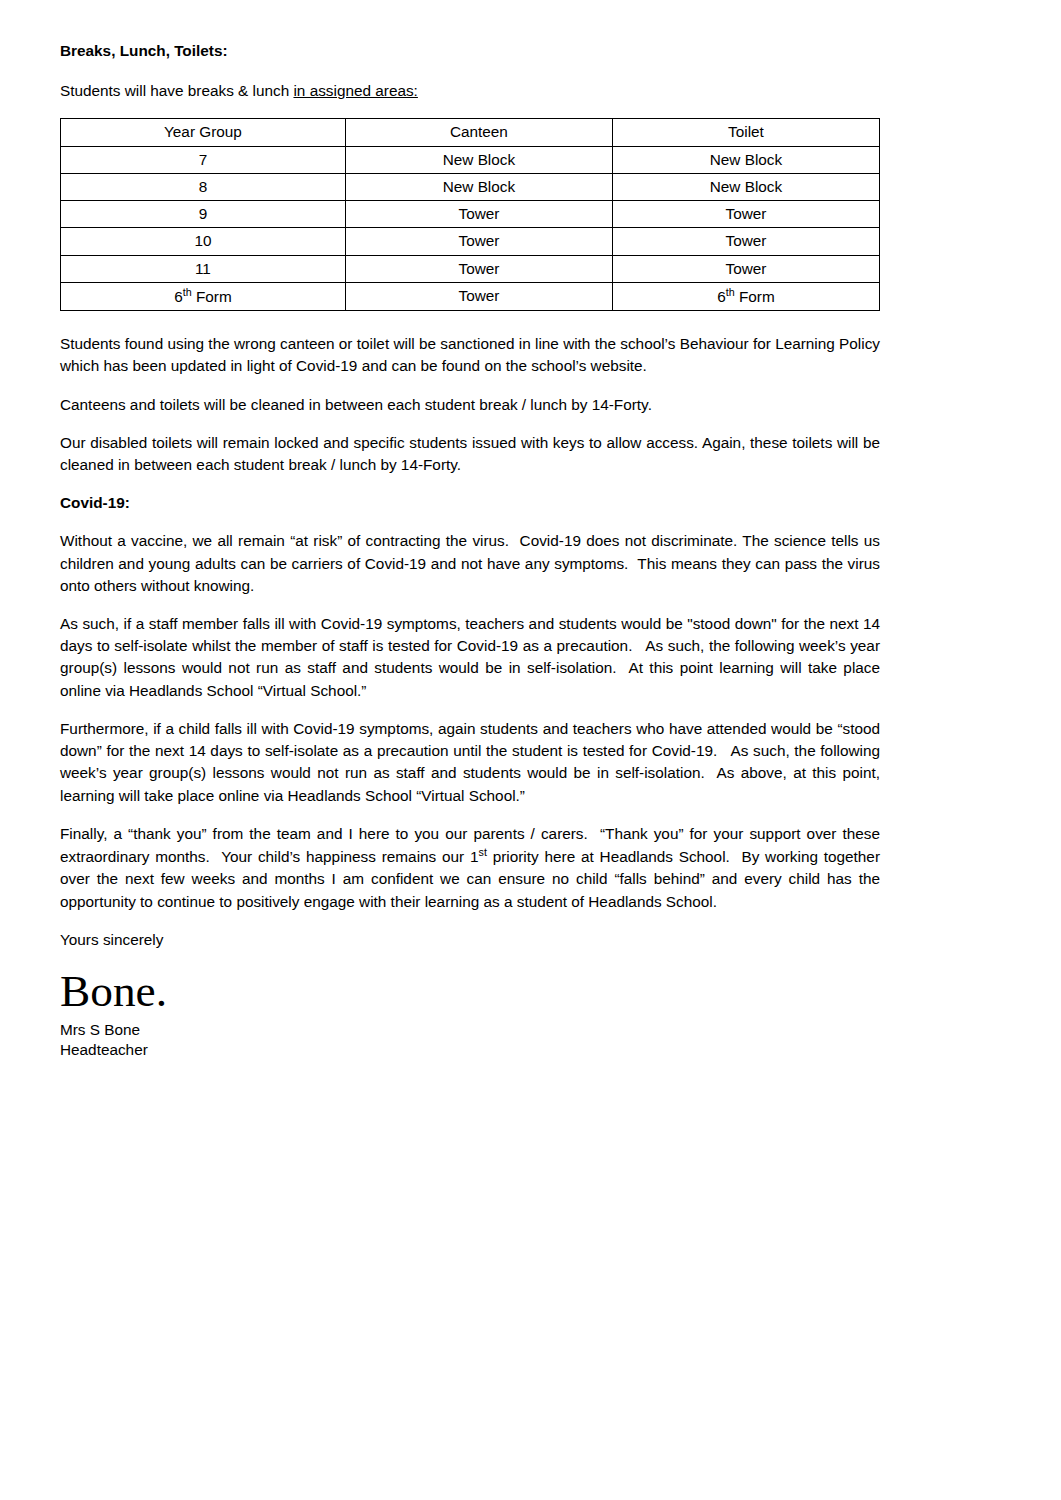Breaks, Lunch, Toilets:
Students will have breaks & lunch in assigned areas:
| Year Group | Canteen | Toilet |
| 7 | New Block | New Block |
| 8 | New Block | New Block |
| 9 | Tower | Tower |
| 10 | Tower | Tower |
| 11 | Tower | Tower |
| 6 th Form | Tower | 6 th Form |
Students found using the wrong canteen or toilet will be sanctioned in line with the school’s Behaviour for Learning Policy which has been updated in light of Covid-19 and can be found on the school’s website.
Canteens and toilets will be cleaned in between each student break / lunch by 14-Forty.
Our disabled toilets will remain locked and specific students issued with keys to allow access. Again, these toilets will be cleaned in between each student break / lunch by 14-Forty.
Covid-19:
Without a vaccine, we all remain “at risk” of contracting the virus. Covid-19 does not discriminate. The science tells us children and young adults can be carriers of Covid-19 and not have any symptoms. This means they can pass the virus onto others without knowing.
As such, if a staff member falls ill with Covid-19 symptoms, teachers and students would be "stood down" for the next 14 days to self-isolate whilst the member of staff is tested for Covid-19 as a precaution. As such, the following week’s year group(s) lessons would not run as staff and students would be in self-isolation. At this point learning will take place online via Headlands School “Virtual School.”
Furthermore, if a child falls ill with Covid-19 symptoms, again students and teachers who have attended would be “stood down” for the next 14 days to self-isolate as a precaution until the student is tested for Covid-19. As such, the following week’s year group(s) lessons would not run as staff and students would be in self-isolation. As above, at this point, learning will take place online via Headlands School “Virtual School.”
Finally, a “thank you” from the team and I here to you our parents / carers. “Thank you” for your support over these extraordinary months. Your child’s happiness remains our 1st priority here at Headlands School. By working together over the next few weeks and months I am confident we can ensure no child “falls behind” and every child has the opportunity to continue to positively engage with their learning as a student of Headlands School.
Yours sincerely
Bone.
Mrs S Bone
Headteacher